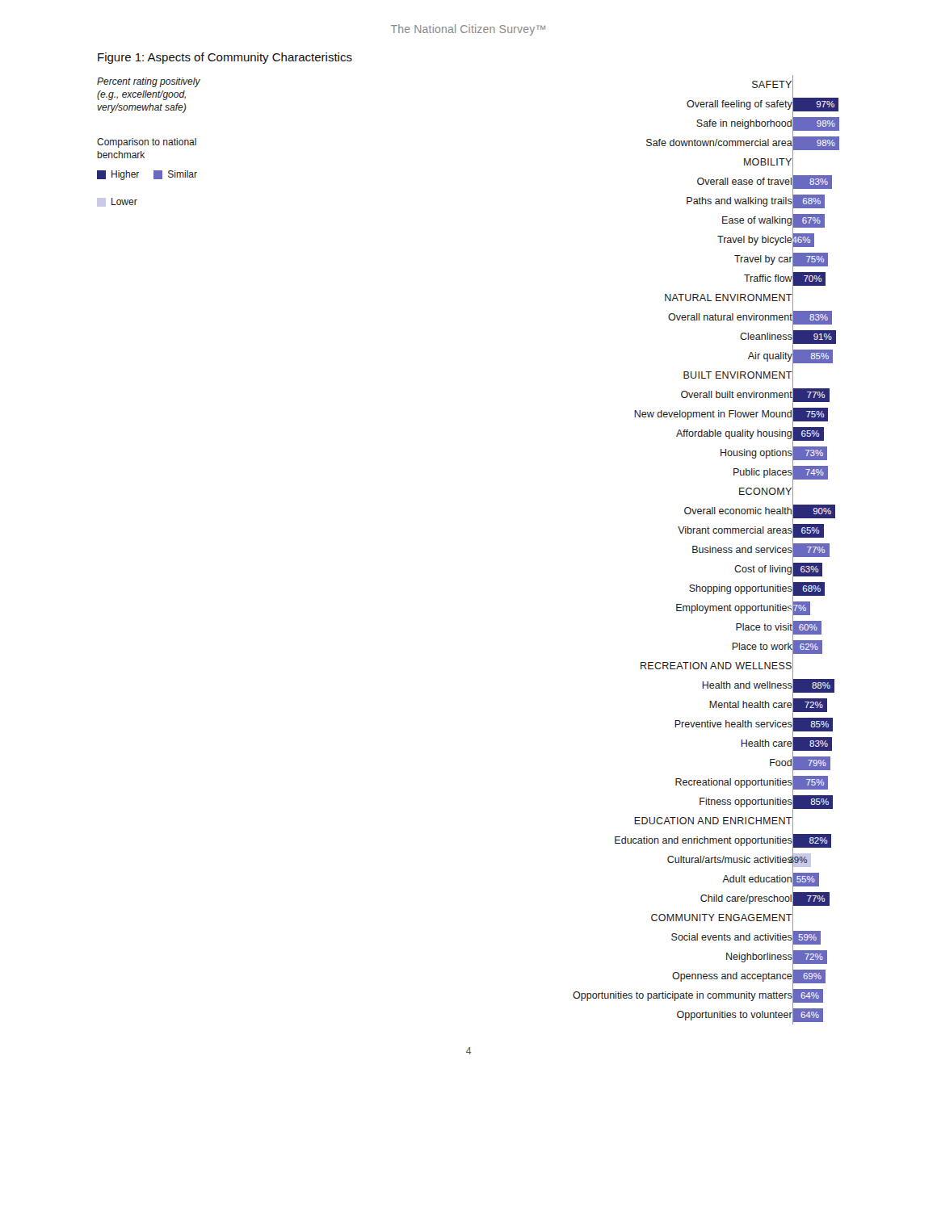The National Citizen Survey™
Figure 1: Aspects of Community Characteristics
Percent rating positively
(e.g., excellent/good,
very/somewhat safe)
Comparison to national
benchmark
Higher Similar
Lower
| SAFETY | |
| Overall feeling of safety | 97% |
| Safe in neighborhood | 98% |
| Safe downtown/commercial area | 98% |
| MOBILITY | |
| Overall ease of travel | 83% |
| Paths and walking trails | 68% |
| Ease of walking | 67% |
| Travel by bicycle | 46% |
| Travel by car | 75% |
| Traffic flow | 70% |
| NATURAL ENVIRONMENT | |
| Overall natural environment | 83% |
| Cleanliness | 91% |
| Air quality | 85% |
| BUILT ENVIRONMENT | |
| Overall built environment | 77% |
| New development in Flower Mound | 75% |
| Affordable quality housing | 65% |
| Housing options | 73% |
| Public places | 74% |
| ECONOMY | |
| Overall economic health | 90% |
| Vibrant commercial areas | 65% |
| Business and services | 77% |
| Cost of living | 63% |
| Shopping opportunities | 68% |
| Employment opportunities | 37% |
| Place to visit | 60% |
| Place to work | 62% |
| RECREATION AND WELLNESS | |
| Health and wellness | 88% |
| Mental health care | 72% |
| Preventive health services | 85% |
| Health care | 83% |
| Food | 79% |
| Recreational opportunities | 75% |
| Fitness opportunities | 85% |
| EDUCATION AND ENRICHMENT | |
| Education and enrichment opportunities | 82% |
| Cultural/arts/music activities | 39% |
| Adult education | 55% |
| Child care/preschool | 77% |
| COMMUNITY ENGAGEMENT | |
| Social events and activities | 59% |
| Neighborliness | 72% |
| Openness and acceptance | 69% |
| Opportunities to participate in community matters | 64% |
| Opportunities to volunteer | 64% |
4